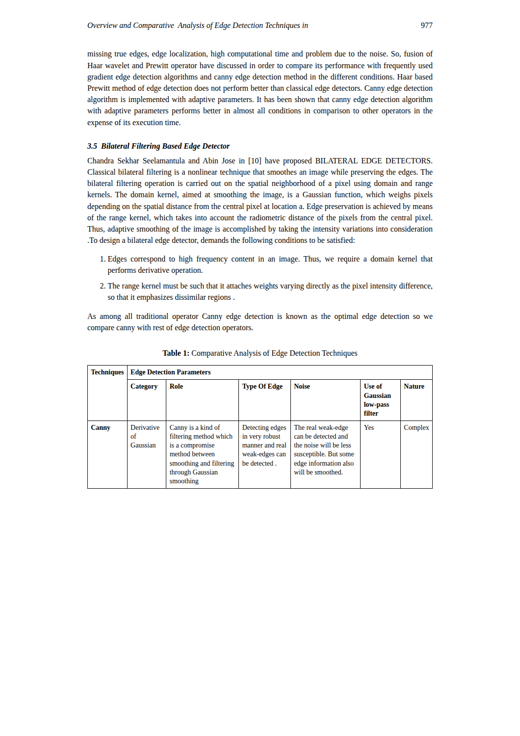Overview and Comparative Analysis of Edge Detection Techniques in 977
missing true edges, edge localization, high computational time and problem due to the noise. So, fusion of Haar wavelet and Prewitt operator have discussed in order to compare its performance with frequently used gradient edge detection algorithms and canny edge detection method in the different conditions. Haar based Prewitt method of edge detection does not perform better than classical edge detectors. Canny edge detection algorithm is implemented with adaptive parameters. It has been shown that canny edge detection algorithm with adaptive parameters performs better in almost all conditions in comparison to other operators in the expense of its execution time.
3.5 Bilateral Filtering Based Edge Detector
Chandra Sekhar Seelamantula and Abin Jose in [10] have proposed BILATERAL EDGE DETECTORS. Classical bilateral filtering is a nonlinear technique that smoothes an image while preserving the edges. The bilateral filtering operation is carried out on the spatial neighborhood of a pixel using domain and range kernels. The domain kernel, aimed at smoothing the image, is a Gaussian function, which weighs pixels depending on the spatial distance from the central pixel at location a. Edge preservation is achieved by means of the range kernel, which takes into account the radiometric distance of the pixels from the central pixel. Thus, adaptive smoothing of the image is accomplished by taking the intensity variations into consideration .To design a bilateral edge detector, demands the following conditions to be satisfied:
Edges correspond to high frequency content in an image. Thus, we require a domain kernel that performs derivative operation.
The range kernel must be such that it attaches weights varying directly as the pixel intensity difference, so that it emphasizes dissimilar regions .
As among all traditional operator Canny edge detection is known as the optimal edge detection so we compare canny with rest of edge detection operators.
Table 1: Comparative Analysis of Edge Detection Techniques
| Techniques | Edge Detection Parameters |
| --- | --- |
| Category | Role | Type Of Edge | Noise | Use of Gaussian low-pass filter | Nature |
| Canny | Derivative of Gaussian | Canny is a kind of filtering method which is a compromise method between smoothing and filtering through Gaussian smoothing | Detecting edges in very robust manner and real weak-edges can be detected . | The real weak-edge can be detected and the noise will be less susceptible. But some edge information also will be smoothed. | Yes | Complex |